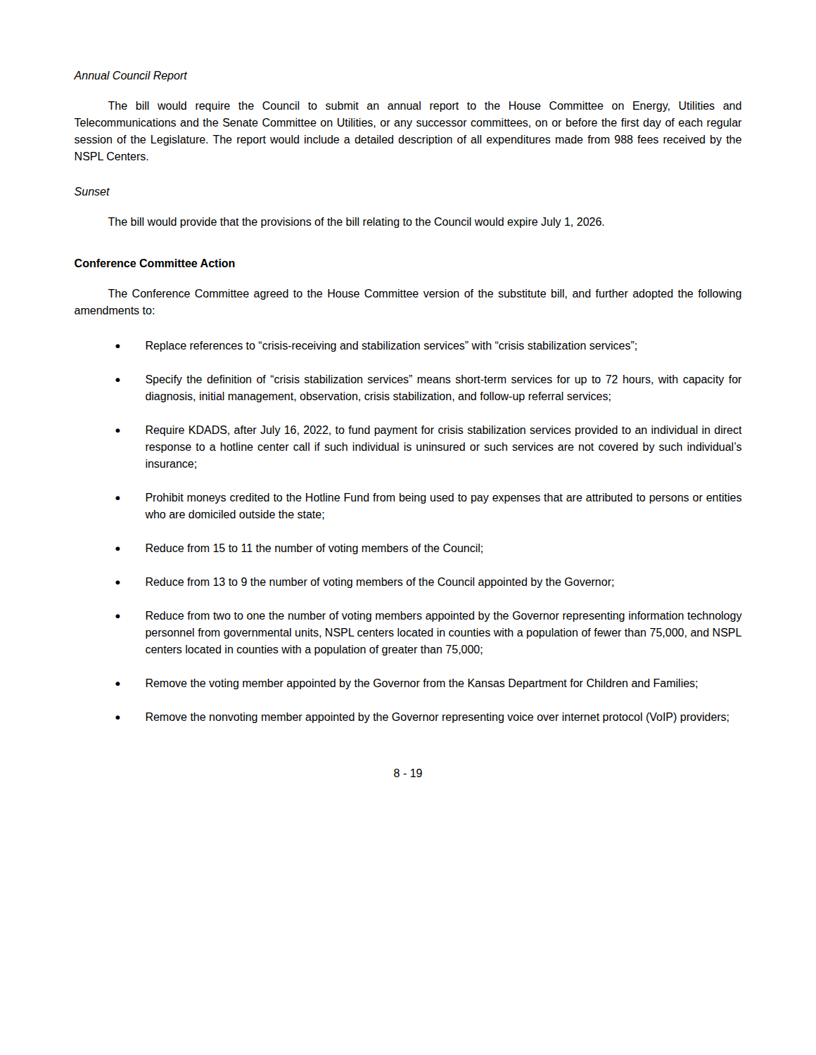Annual Council Report
The bill would require the Council to submit an annual report to the House Committee on Energy, Utilities and Telecommunications and the Senate Committee on Utilities, or any successor committees, on or before the first day of each regular session of the Legislature. The report would include a detailed description of all expenditures made from 988 fees received by the NSPL Centers.
Sunset
The bill would provide that the provisions of the bill relating to the Council would expire July 1, 2026.
Conference Committee Action
The Conference Committee agreed to the House Committee version of the substitute bill, and further adopted the following amendments to:
Replace references to “crisis-receiving and stabilization services” with “crisis stabilization services”;
Specify the definition of “crisis stabilization services” means short-term services for up to 72 hours, with capacity for diagnosis, initial management, observation, crisis stabilization, and follow-up referral services;
Require KDADS, after July 16, 2022, to fund payment for crisis stabilization services provided to an individual in direct response to a hotline center call if such individual is uninsured or such services are not covered by such individual’s insurance;
Prohibit moneys credited to the Hotline Fund from being used to pay expenses that are attributed to persons or entities who are domiciled outside the state;
Reduce from 15 to 11 the number of voting members of the Council;
Reduce from 13 to 9 the number of voting members of the Council appointed by the Governor;
Reduce from two to one the number of voting members appointed by the Governor representing information technology personnel from governmental units, NSPL centers located in counties with a population of fewer than 75,000, and NSPL centers located in counties with a population of greater than 75,000;
Remove the voting member appointed by the Governor from the Kansas Department for Children and Families;
Remove the nonvoting member appointed by the Governor representing voice over internet protocol (VoIP) providers;
8 - 19